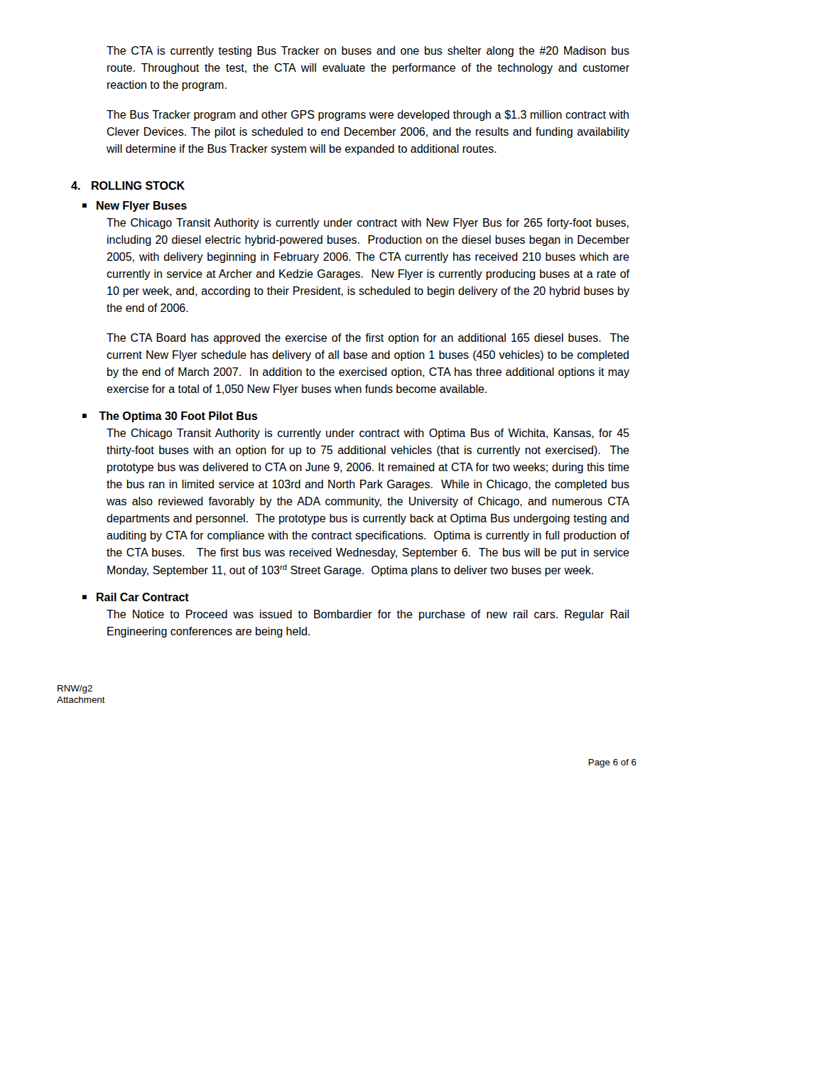The CTA is currently testing Bus Tracker on buses and one bus shelter along the #20 Madison bus route. Throughout the test, the CTA will evaluate the performance of the technology and customer reaction to the program.
The Bus Tracker program and other GPS programs were developed through a $1.3 million contract with Clever Devices. The pilot is scheduled to end December 2006, and the results and funding availability will determine if the Bus Tracker system will be expanded to additional routes.
4. ROLLING STOCK
■
New Flyer Buses
The Chicago Transit Authority is currently under contract with New Flyer Bus for 265 forty-foot buses, including 20 diesel electric hybrid-powered buses. Production on the diesel buses began in December 2005, with delivery beginning in February 2006. The CTA currently has received 210 buses which are currently in service at Archer and Kedzie Garages. New Flyer is currently producing buses at a rate of 10 per week, and, according to their President, is scheduled to begin delivery of the 20 hybrid buses by the end of 2006.
The CTA Board has approved the exercise of the first option for an additional 165 diesel buses. The current New Flyer schedule has delivery of all base and option 1 buses (450 vehicles) to be completed by the end of March 2007. In addition to the exercised option, CTA has three additional options it may exercise for a total of 1,050 New Flyer buses when funds become available.
■
The Optima 30 Foot Pilot Bus
The Chicago Transit Authority is currently under contract with Optima Bus of Wichita, Kansas, for 45 thirty-foot buses with an option for up to 75 additional vehicles (that is currently not exercised). The prototype bus was delivered to CTA on June 9, 2006. It remained at CTA for two weeks; during this time the bus ran in limited service at 103rd and North Park Garages. While in Chicago, the completed bus was also reviewed favorably by the ADA community, the University of Chicago, and numerous CTA departments and personnel. The prototype bus is currently back at Optima Bus undergoing testing and auditing by CTA for compliance with the contract specifications. Optima is currently in full production of the CTA buses. The first bus was received Wednesday, September 6. The bus will be put in service Monday, September 11, out of 103rd Street Garage. Optima plans to deliver two buses per week.
■
Rail Car Contract
The Notice to Proceed was issued to Bombardier for the purchase of new rail cars. Regular Rail Engineering conferences are being held.
RNW/g2
Attachment
Page 6 of 6